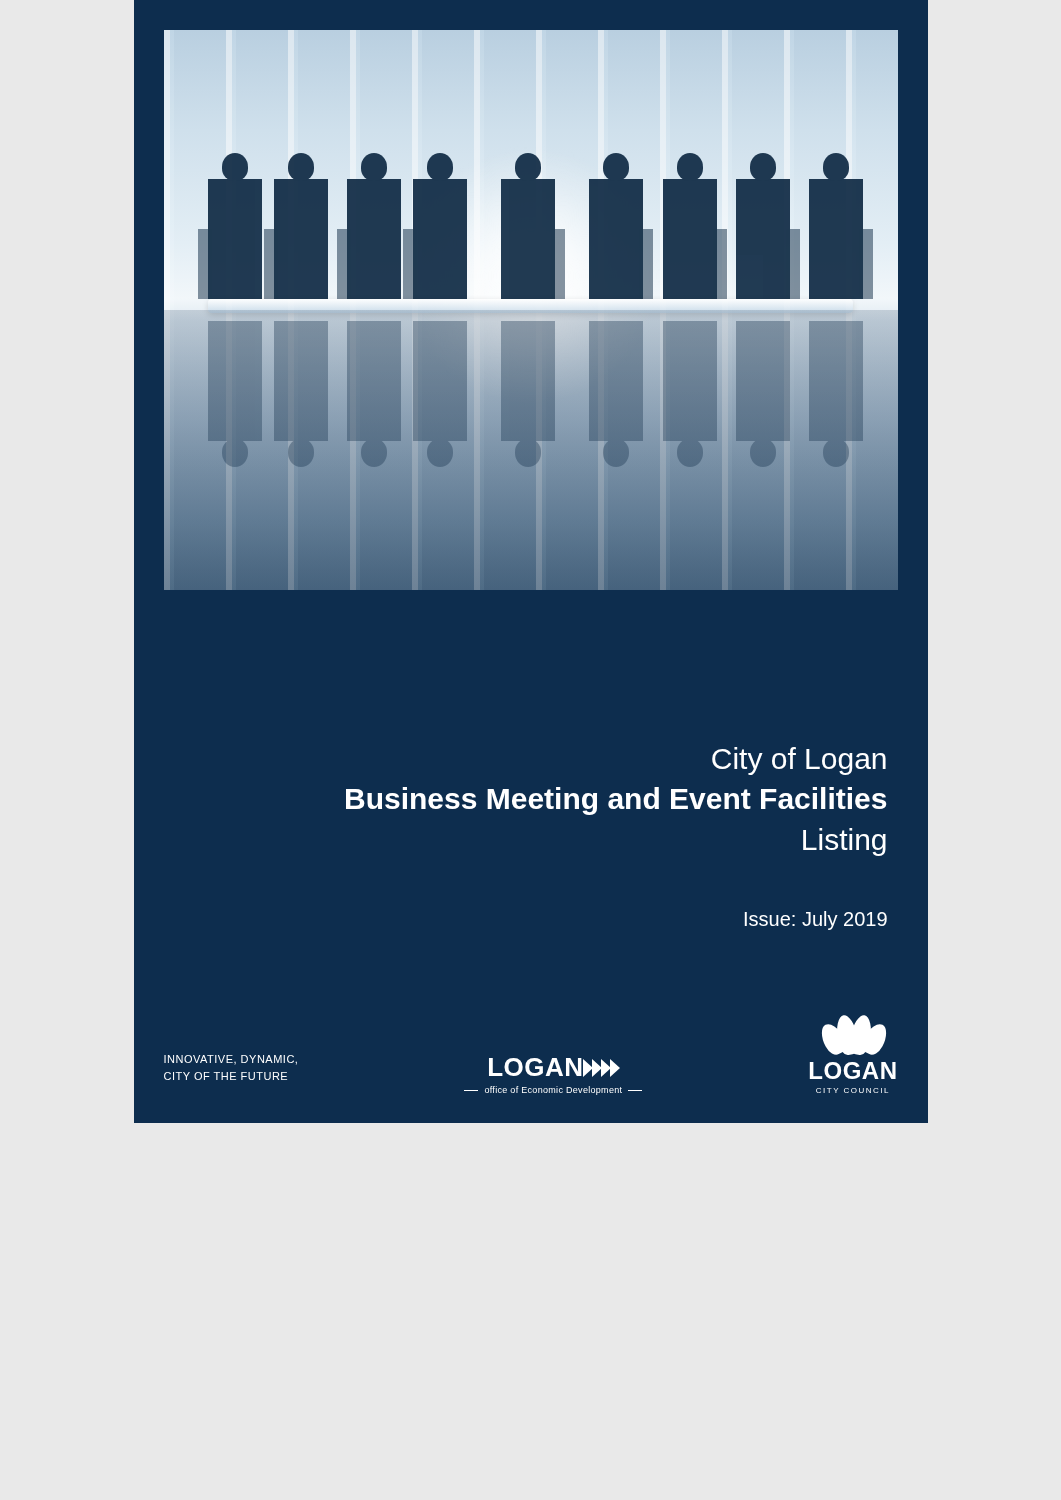City of Logan Business Meeting and Event Facilities Listing
Issue: July 2019
Innovative, dynamic,
city of the future
LOGAN
office of Economic Development
LOGAN
CITY COUNCIL